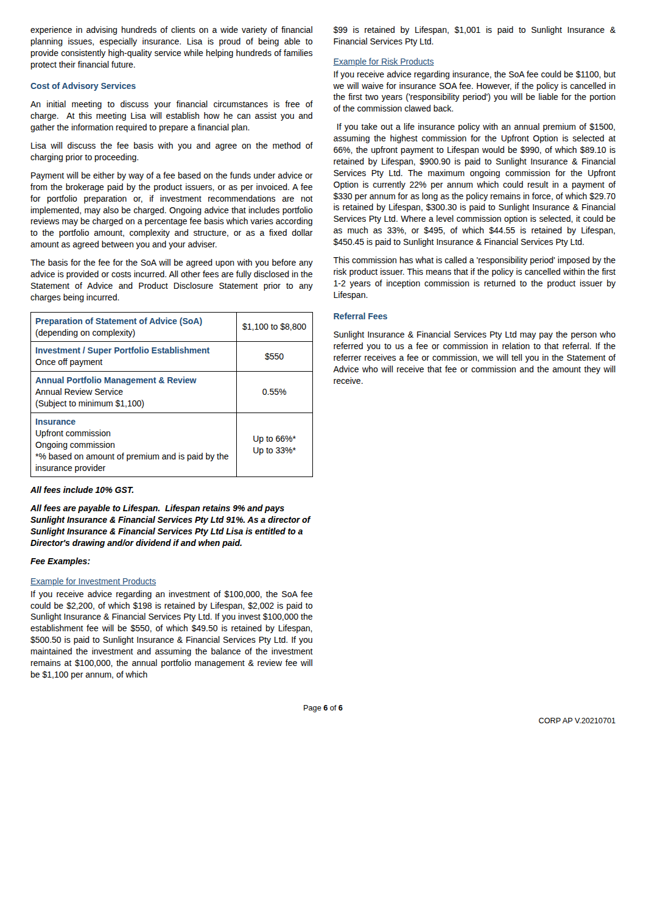experience in advising hundreds of clients on a wide variety of financial planning issues, especially insurance. Lisa is proud of being able to provide consistently high-quality service while helping hundreds of families protect their financial future.
Cost of Advisory Services
An initial meeting to discuss your financial circumstances is free of charge. At this meeting Lisa will establish how he can assist you and gather the information required to prepare a financial plan.
Lisa will discuss the fee basis with you and agree on the method of charging prior to proceeding.
Payment will be either by way of a fee based on the funds under advice or from the brokerage paid by the product issuers, or as per invoiced. A fee for portfolio preparation or, if investment recommendations are not implemented, may also be charged. Ongoing advice that includes portfolio reviews may be charged on a percentage fee basis which varies according to the portfolio amount, complexity and structure, or as a fixed dollar amount as agreed between you and your adviser.
The basis for the fee for the SoA will be agreed upon with you before any advice is provided or costs incurred. All other fees are fully disclosed in the Statement of Advice and Product Disclosure Statement prior to any charges being incurred.
| Preparation of Statement of Advice (SoA) (depending on complexity) | $1,100 to $8,800 |
| Investment / Super Portfolio Establishment Once off payment | $550 |
| Annual Portfolio Management & Review Annual Review Service (Subject to minimum $1,100) | 0.55% |
| Insurance Upfront commission Ongoing commission *% based on amount of premium and is paid by the insurance provider | Up to 66%* Up to 33%* |
All fees include 10% GST.
All fees are payable to Lifespan. Lifespan retains 9% and pays Sunlight Insurance & Financial Services Pty Ltd 91%. As a director of Sunlight Insurance & Financial Services Pty Ltd Lisa is entitled to a Director's drawing and/or dividend if and when paid.
Fee Examples:
Example for Investment Products
If you receive advice regarding an investment of $100,000, the SoA fee could be $2,200, of which $198 is retained by Lifespan, $2,002 is paid to Sunlight Insurance & Financial Services Pty Ltd. If you invest $100,000 the establishment fee will be $550, of which $49.50 is retained by Lifespan, $500.50 is paid to Sunlight Insurance & Financial Services Pty Ltd. If you maintained the investment and assuming the balance of the investment remains at $100,000, the annual portfolio management & review fee will be $1,100 per annum, of which
$99 is retained by Lifespan, $1,001 is paid to Sunlight Insurance & Financial Services Pty Ltd.
Example for Risk Products
If you receive advice regarding insurance, the SoA fee could be $1100, but we will waive for insurance SOA fee. However, if the policy is cancelled in the first two years ('responsibility period') you will be liable for the portion of the commission clawed back.
If you take out a life insurance policy with an annual premium of $1500, assuming the highest commission for the Upfront Option is selected at 66%, the upfront payment to Lifespan would be $990, of which $89.10 is retained by Lifespan, $900.90 is paid to Sunlight Insurance & Financial Services Pty Ltd. The maximum ongoing commission for the Upfront Option is currently 22% per annum which could result in a payment of $330 per annum for as long as the policy remains in force, of which $29.70 is retained by Lifespan, $300.30 is paid to Sunlight Insurance & Financial Services Pty Ltd. Where a level commission option is selected, it could be as much as 33%, or $495, of which $44.55 is retained by Lifespan, $450.45 is paid to Sunlight Insurance & Financial Services Pty Ltd.
This commission has what is called a 'responsibility period' imposed by the risk product issuer. This means that if the policy is cancelled within the first 1-2 years of inception commission is returned to the product issuer by Lifespan.
Referral Fees
Sunlight Insurance & Financial Services Pty Ltd may pay the person who referred you to us a fee or commission in relation to that referral. If the referrer receives a fee or commission, we will tell you in the Statement of Advice who will receive that fee or commission and the amount they will receive.
Page 6 of 6
CORP AP V.20210701